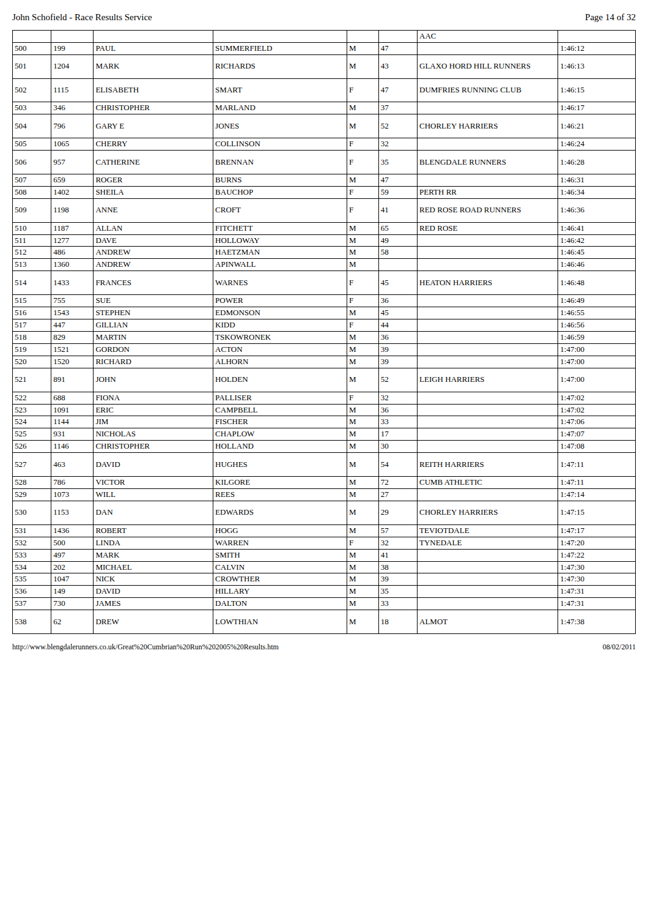John Schofield - Race Results Service
Page 14 of 32
| | | | | | | AAC | |
| 500 | 199 | PAUL | SUMMERFIELD | M | 47 | | 1:46:12 |
| 501 | 1204 | MARK | RICHARDS | M | 43 | GLAXO HORD HILL RUNNERS | 1:46:13 |
| 502 | 1115 | ELISABETH | SMART | F | 47 | DUMFRIES RUNNING CLUB | 1:46:15 |
| 503 | 346 | CHRISTOPHER | MARLAND | M | 37 | | 1:46:17 |
| 504 | 796 | GARY E | JONES | M | 52 | CHORLEY HARRIERS | 1:46:21 |
| 505 | 1065 | CHERRY | COLLINSON | F | 32 | | 1:46:24 |
| 506 | 957 | CATHERINE | BRENNAN | F | 35 | BLENGDALE RUNNERS | 1:46:28 |
| 507 | 659 | ROGER | BURNS | M | 47 | | 1:46:31 |
| 508 | 1402 | SHEILA | BAUCHOP | F | 59 | PERTH RR | 1:46:34 |
| 509 | 1198 | ANNE | CROFT | F | 41 | RED ROSE ROAD RUNNERS | 1:46:36 |
| 510 | 1187 | ALLAN | FITCHETT | M | 65 | RED ROSE | 1:46:41 |
| 511 | 1277 | DAVE | HOLLOWAY | M | 49 | | 1:46:42 |
| 512 | 486 | ANDREW | HAETZMAN | M | 58 | | 1:46:45 |
| 513 | 1360 | ANDREW | APINWALL | M | | | 1:46:46 |
| 514 | 1433 | FRANCES | WARNES | F | 45 | HEATON HARRIERS | 1:46:48 |
| 515 | 755 | SUE | POWER | F | 36 | | 1:46:49 |
| 516 | 1543 | STEPHEN | EDMONSON | M | 45 | | 1:46:55 |
| 517 | 447 | GILLIAN | KIDD | F | 44 | | 1:46:56 |
| 518 | 829 | MARTIN | TSKOWRONEK | M | 36 | | 1:46:59 |
| 519 | 1521 | GORDON | ACTON | M | 39 | | 1:47:00 |
| 520 | 1520 | RICHARD | ALHORN | M | 39 | | 1:47:00 |
| 521 | 891 | JOHN | HOLDEN | M | 52 | LEIGH HARRIERS | 1:47:00 |
| 522 | 688 | FIONA | PALLISER | F | 32 | | 1:47:02 |
| 523 | 1091 | ERIC | CAMPBELL | M | 36 | | 1:47:02 |
| 524 | 1144 | JIM | FISCHER | M | 33 | | 1:47:06 |
| 525 | 931 | NICHOLAS | CHAPLOW | M | 17 | | 1:47:07 |
| 526 | 1146 | CHRISTOPHER | HOLLAND | M | 30 | | 1:47:08 |
| 527 | 463 | DAVID | HUGHES | M | 54 | REITH HARRIERS | 1:47:11 |
| 528 | 786 | VICTOR | KILGORE | M | 72 | CUMB ATHLETIC | 1:47:11 |
| 529 | 1073 | WILL | REES | M | 27 | | 1:47:14 |
| 530 | 1153 | DAN | EDWARDS | M | 29 | CHORLEY HARRIERS | 1:47:15 |
| 531 | 1436 | ROBERT | HOGG | M | 57 | TEVIOTDALE | 1:47:17 |
| 532 | 500 | LINDA | WARREN | F | 32 | TYNEDALE | 1:47:20 |
| 533 | 497 | MARK | SMITH | M | 41 | | 1:47:22 |
| 534 | 202 | MICHAEL | CALVIN | M | 38 | | 1:47:30 |
| 535 | 1047 | NICK | CROWTHER | M | 39 | | 1:47:30 |
| 536 | 149 | DAVID | HILLARY | M | 35 | | 1:47:31 |
| 537 | 730 | JAMES | DALTON | M | 33 | | 1:47:31 |
| 538 | 62 | DREW | LOWTHIAN | M | 18 | ALMOT | 1:47:38 |
http://www.blengdalerunners.co.uk/Great%20Cumbrian%20Run%202005%20Results.htm
08/02/2011